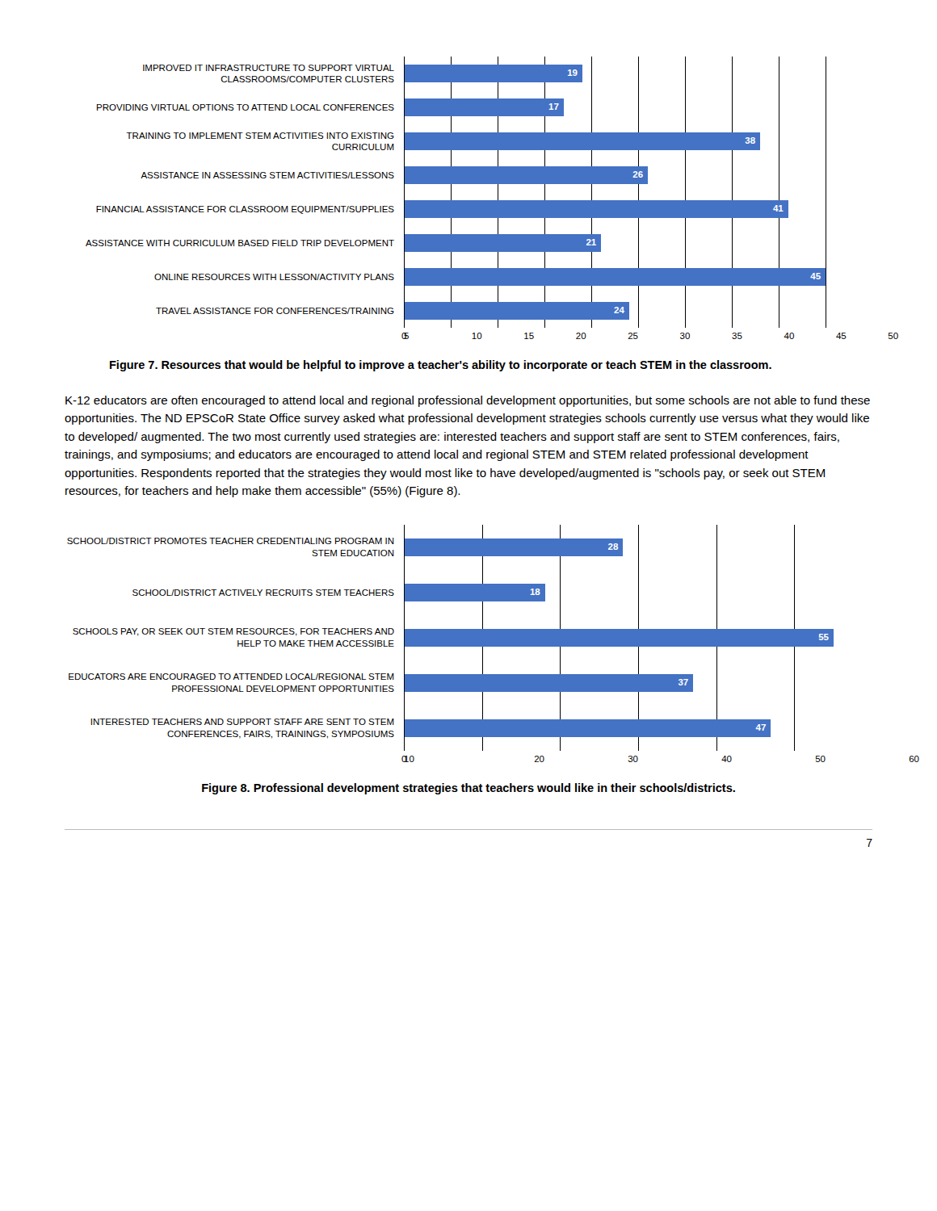Improved IT infrastructure to support virtual classrooms/computer clusters
19
Providing virtual options to attend local conferences
17
Training to implement STEM activities into existing curriculum
38
Assistance in assessing STEM activities/lessons
26
Financial assistance for classroom equipment/supplies
41
Assistance with curriculum based field trip development
21
Online resources with lesson/activity plans
45
Travel assistance for conferences/training
24
0
510152025 3035404550
Figure 7. Resources that would be helpful to improve a teacher's ability to incorporate or teach STEM in the classroom.
K-12 educators are often encouraged to attend local and regional professional development opportunities, but some schools are not able to fund these opportunities. The ND EPSCoR State Office survey asked what professional development strategies schools currently use versus what they would like to developed/ augmented. The two most currently used strategies are: interested teachers and support staff are sent to STEM conferences, fairs, trainings, and symposiums; and educators are encouraged to attend local and regional STEM and STEM related professional development opportunities. Respondents reported that the strategies they would most like to have developed/augmented is "schools pay, or seek out STEM resources, for teachers and help make them accessible" (55%) (Figure 8).
School/district promotes teacher credentialing program in STEM education
28
School/district actively recruits STEM teachers
18
Schools pay, or seek out STEM resources, for teachers and help to make them accessible
55
Educators are encouraged to attended local/regional STEM professional development opportunities
37
Interested teachers and support staff are sent to STEM conferences, fairs, trainings, symposiums
47
0
102030405060
Figure 8. Professional development strategies that teachers would like in their schools/districts.
7